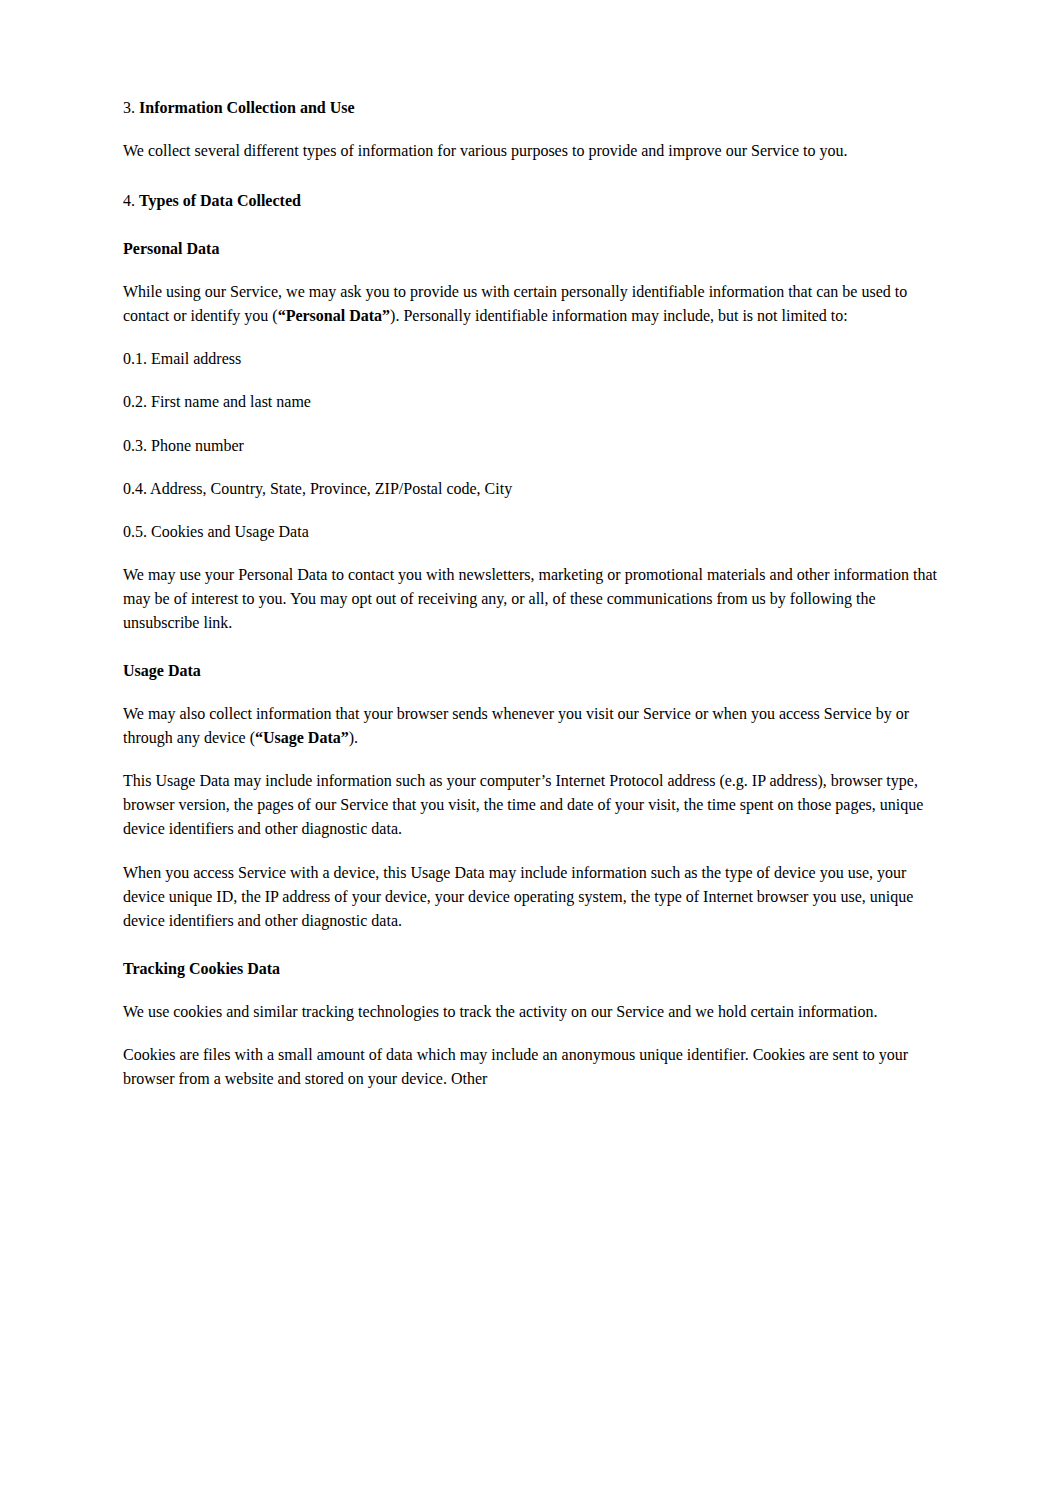3. Information Collection and Use
We collect several different types of information for various purposes to provide and improve our Service to you.
4. Types of Data Collected
Personal Data
While using our Service, we may ask you to provide us with certain personally identifiable information that can be used to contact or identify you (“Personal Data”). Personally identifiable information may include, but is not limited to:
0.1. Email address
0.2. First name and last name
0.3. Phone number
0.4. Address, Country, State, Province, ZIP/Postal code, City
0.5. Cookies and Usage Data
We may use your Personal Data to contact you with newsletters, marketing or promotional materials and other information that may be of interest to you. You may opt out of receiving any, or all, of these communications from us by following the unsubscribe link.
Usage Data
We may also collect information that your browser sends whenever you visit our Service or when you access Service by or through any device (“Usage Data”).
This Usage Data may include information such as your computer’s Internet Protocol address (e.g. IP address), browser type, browser version, the pages of our Service that you visit, the time and date of your visit, the time spent on those pages, unique device identifiers and other diagnostic data.
When you access Service with a device, this Usage Data may include information such as the type of device you use, your device unique ID, the IP address of your device, your device operating system, the type of Internet browser you use, unique device identifiers and other diagnostic data.
Tracking Cookies Data
We use cookies and similar tracking technologies to track the activity on our Service and we hold certain information.
Cookies are files with a small amount of data which may include an anonymous unique identifier. Cookies are sent to your browser from a website and stored on your device. Other